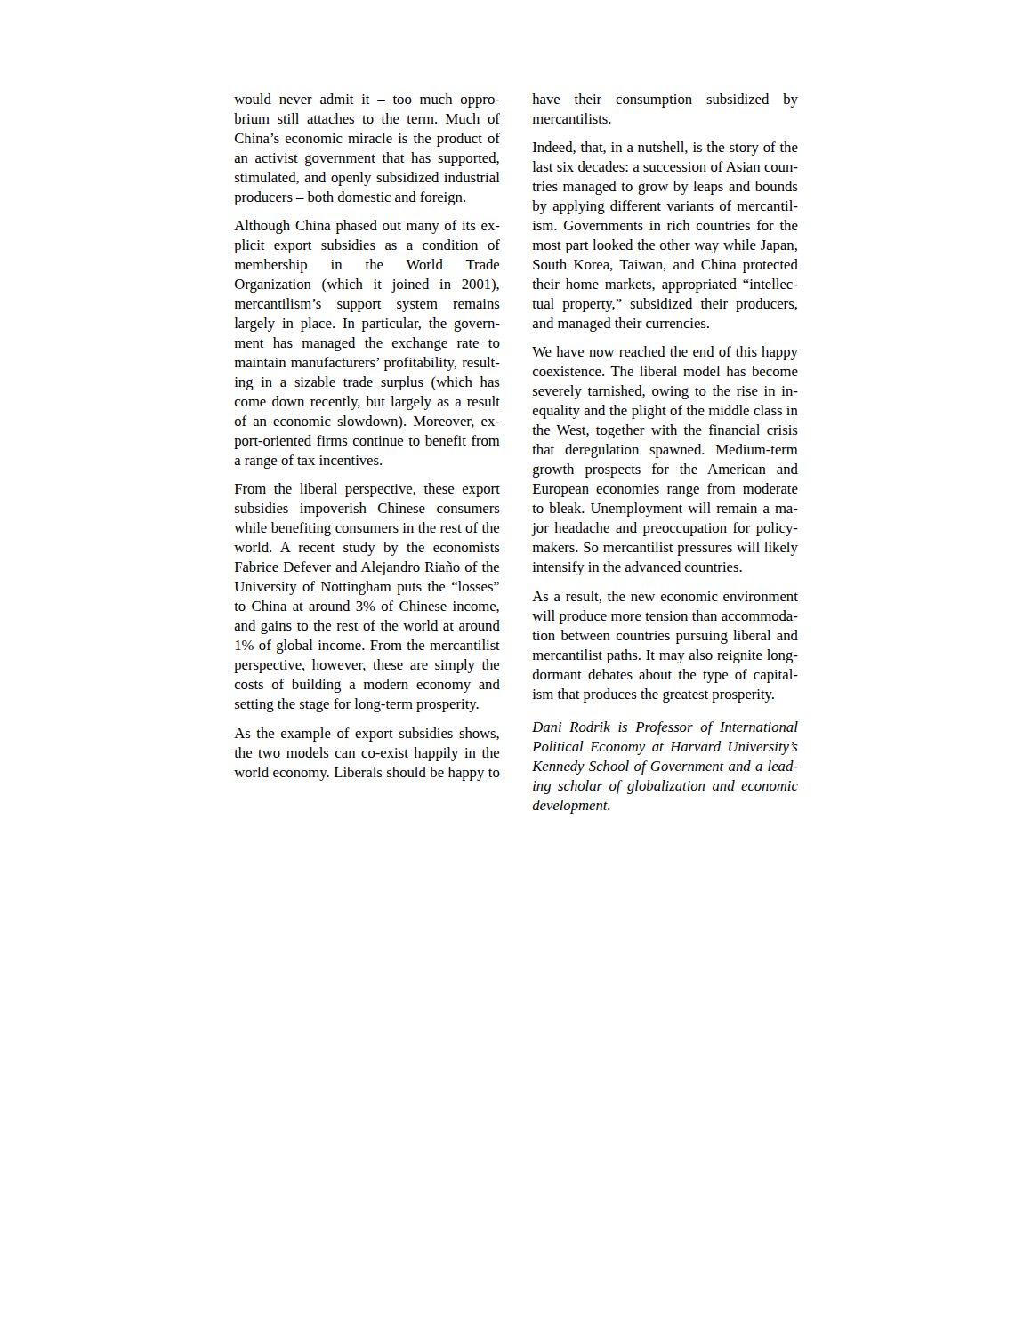would never admit it – too much opprobrium still attaches to the term. Much of China’s economic miracle is the product of an activist government that has supported, stimulated, and openly subsidized industrial producers – both domestic and foreign.
Although China phased out many of its explicit export subsidies as a condition of membership in the World Trade Organization (which it joined in 2001), mercantilism’s support system remains largely in place. In particular, the government has managed the exchange rate to maintain manufacturers’ profitability, resulting in a sizable trade surplus (which has come down recently, but largely as a result of an economic slowdown). Moreover, export-oriented firms continue to benefit from a range of tax incentives.
From the liberal perspective, these export subsidies impoverish Chinese consumers while benefiting consumers in the rest of the world. A recent study by the economists Fabrice Defever and Alejandro Riaño of the University of Nottingham puts the “losses” to China at around 3% of Chinese income, and gains to the rest of the world at around 1% of global income. From the mercantilist perspective, however, these are simply the costs of building a modern economy and setting the stage for long-term prosperity.
As the example of export subsidies shows, the two models can co-exist happily in the world economy. Liberals should be happy to have their consumption subsidized by mercantilists.
Indeed, that, in a nutshell, is the story of the last six decades: a succession of Asian countries managed to grow by leaps and bounds by applying different variants of mercantilism. Governments in rich countries for the most part looked the other way while Japan, South Korea, Taiwan, and China protected their home markets, appropriated “intellectual property,” subsidized their producers, and managed their currencies.
We have now reached the end of this happy coexistence. The liberal model has become severely tarnished, owing to the rise in inequality and the plight of the middle class in the West, together with the financial crisis that deregulation spawned. Medium-term growth prospects for the American and European economies range from moderate to bleak. Unemployment will remain a major headache and preoccupation for policymakers. So mercantilist pressures will likely intensify in the advanced countries.
As a result, the new economic environment will produce more tension than accommodation between countries pursuing liberal and mercantilist paths. It may also reignite long-dormant debates about the type of capitalism that produces the greatest prosperity.
Dani Rodrik is Professor of International Political Economy at Harvard University’s Kennedy School of Government and a leading scholar of globalization and economic development.